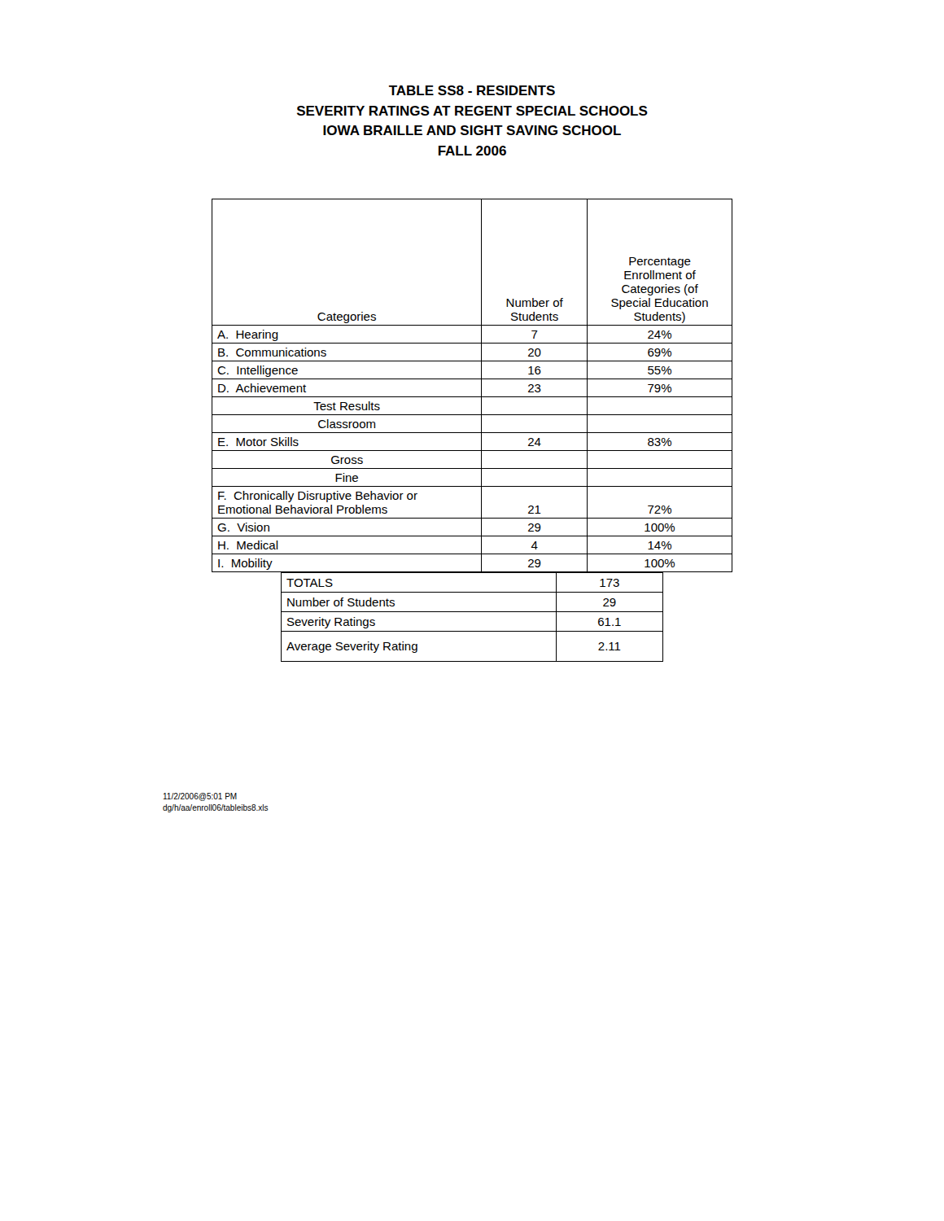TABLE SS8 - RESIDENTS
SEVERITY RATINGS AT REGENT SPECIAL SCHOOLS
IOWA BRAILLE AND SIGHT SAVING SCHOOL
FALL 2006
| Categories | Number of Students | Percentage Enrollment of Categories (of Special Education Students) |
| --- | --- | --- |
| A. Hearing | 7 | 24% |
| B. Communications | 20 | 69% |
| C. Intelligence | 16 | 55% |
| D. Achievement | 23 | 79% |
| Test Results | | |
| Classroom | | |
| E. Motor Skills | 24 | 83% |
| Gross | | |
| Fine | | |
| F. Chronically Disruptive Behavior or Emotional Behavioral Problems | 21 | 72% |
| G. Vision | 29 | 100% |
| H. Medical | 4 | 14% |
| I. Mobility | 29 | 100% |
| TOTALS | 173 |
| Number of Students | 29 |
| Severity Ratings | 61.1 |
| Average Severity Rating | 2.11 |
11/2/2006@5:01 PM
dg/h/aa/enroll06/tableibs8.xls